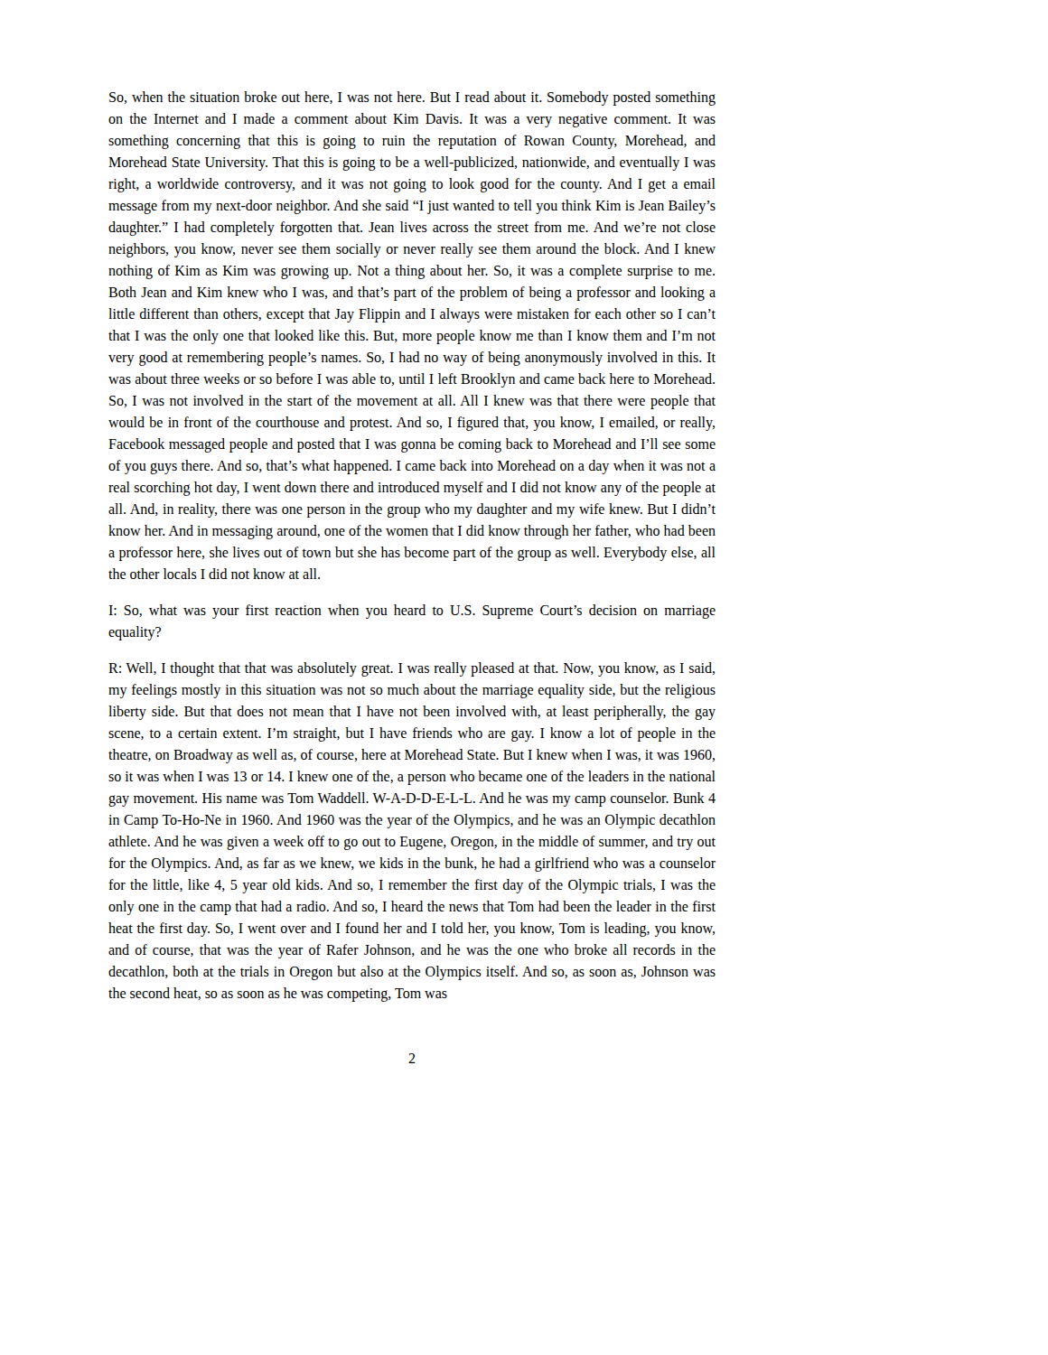So, when the situation broke out here, I was not here. But I read about it. Somebody posted something on the Internet and I made a comment about Kim Davis. It was a very negative comment. It was something concerning that this is going to ruin the reputation of Rowan County, Morehead, and Morehead State University. That this is going to be a well-publicized, nationwide, and eventually I was right, a worldwide controversy, and it was not going to look good for the county. And I get a email message from my next-door neighbor. And she said “I just wanted to tell you think Kim is Jean Bailey’s daughter.” I had completely forgotten that. Jean lives across the street from me. And we’re not close neighbors, you know, never see them socially or never really see them around the block. And I knew nothing of Kim as Kim was growing up. Not a thing about her. So, it was a complete surprise to me. Both Jean and Kim knew who I was, and that’s part of the problem of being a professor and looking a little different than others, except that Jay Flippin and I always were mistaken for each other so I can’t that I was the only one that looked like this. But, more people know me than I know them and I’m not very good at remembering people’s names. So, I had no way of being anonymously involved in this. It was about three weeks or so before I was able to, until I left Brooklyn and came back here to Morehead. So, I was not involved in the start of the movement at all. All I knew was that there were people that would be in front of the courthouse and protest. And so, I figured that, you know, I emailed, or really, Facebook messaged people and posted that I was gonna be coming back to Morehead and I’ll see some of you guys there. And so, that’s what happened. I came back into Morehead on a day when it was not a real scorching hot day, I went down there and introduced myself and I did not know any of the people at all. And, in reality, there was one person in the group who my daughter and my wife knew. But I didn’t know her. And in messaging around, one of the women that I did know through her father, who had been a professor here, she lives out of town but she has become part of the group as well. Everybody else, all the other locals I did not know at all.
I: So, what was your first reaction when you heard to U.S. Supreme Court’s decision on marriage equality?
R: Well, I thought that that was absolutely great. I was really pleased at that. Now, you know, as I said, my feelings mostly in this situation was not so much about the marriage equality side, but the religious liberty side. But that does not mean that I have not been involved with, at least peripherally, the gay scene, to a certain extent. I’m straight, but I have friends who are gay. I know a lot of people in the theatre, on Broadway as well as, of course, here at Morehead State. But I knew when I was, it was 1960, so it was when I was 13 or 14. I knew one of the, a person who became one of the leaders in the national gay movement. His name was Tom Waddell. W-A-D-D-E-L-L. And he was my camp counselor. Bunk 4 in Camp To-Ho-Ne in 1960. And 1960 was the year of the Olympics, and he was an Olympic decathlon athlete. And he was given a week off to go out to Eugene, Oregon, in the middle of summer, and try out for the Olympics. And, as far as we knew, we kids in the bunk, he had a girlfriend who was a counselor for the little, like 4, 5 year old kids. And so, I remember the first day of the Olympic trials, I was the only one in the camp that had a radio. And so, I heard the news that Tom had been the leader in the first heat the first day. So, I went over and I found her and I told her, you know, Tom is leading, you know, and of course, that was the year of Rafer Johnson, and he was the one who broke all records in the decathlon, both at the trials in Oregon but also at the Olympics itself. And so, as soon as, Johnson was the second heat, so as soon as he was competing, Tom was
2